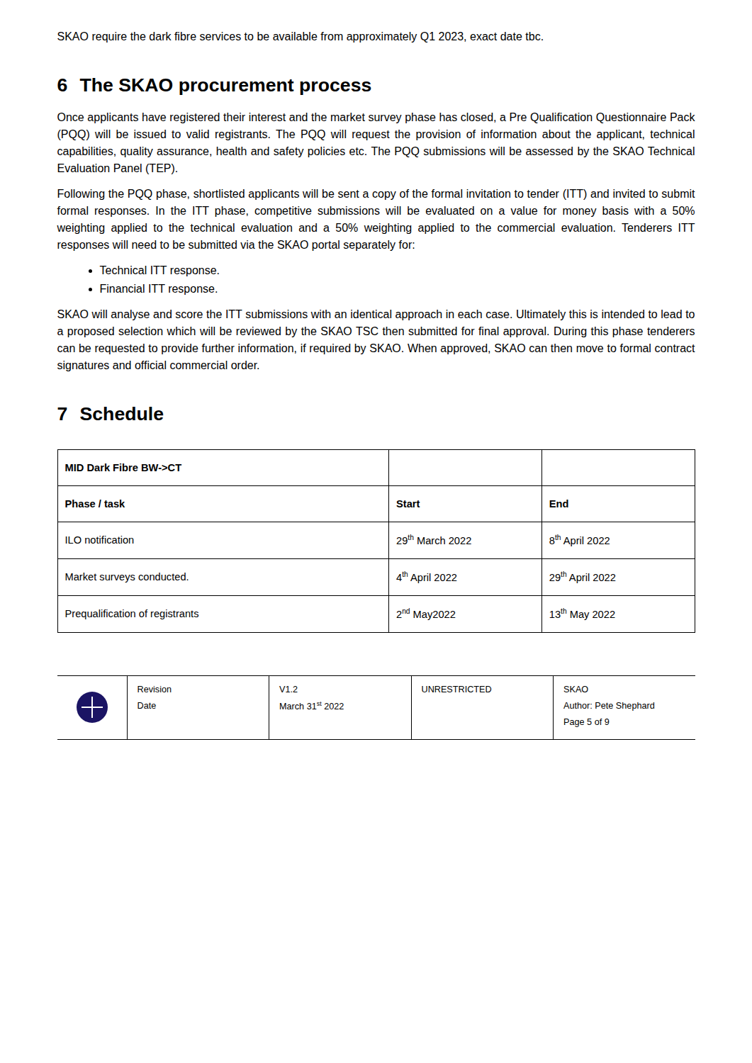SKAO require the dark fibre services to be available from approximately Q1 2023, exact date tbc.
6 The SKAO procurement process
Once applicants have registered their interest and the market survey phase has closed, a Pre Qualification Questionnaire Pack (PQQ) will be issued to valid registrants. The PQQ will request the provision of information about the applicant, technical capabilities, quality assurance, health and safety policies etc. The PQQ submissions will be assessed by the SKAO Technical Evaluation Panel (TEP).
Following the PQQ phase, shortlisted applicants will be sent a copy of the formal invitation to tender (ITT) and invited to submit formal responses. In the ITT phase, competitive submissions will be evaluated on a value for money basis with a 50% weighting applied to the technical evaluation and a 50% weighting applied to the commercial evaluation. Tenderers ITT responses will need to be submitted via the SKAO portal separately for:
Technical ITT response.
Financial ITT response.
SKAO will analyse and score the ITT submissions with an identical approach in each case. Ultimately this is intended to lead to a proposed selection which will be reviewed by the SKAO TSC then submitted for final approval. During this phase tenderers can be requested to provide further information, if required by SKAO. When approved, SKAO can then move to formal contract signatures and official commercial order.
7 Schedule
| MID Dark Fibre BW->CT | | |
| Phase / task | Start | End |
| ILO notification | 29 th March 2022 | 8 th April 2022 |
| Market surveys conducted. | 4 th April 2022 | 29 th April 2022 |
| Prequalification of registrants | 2 nd May2022 | 13 th May 2022 |
Revision
Date
V1.2
March 31st 2022
UNRESTRICTED
SKAO
Author: Pete Shephard
Page 5 of 9